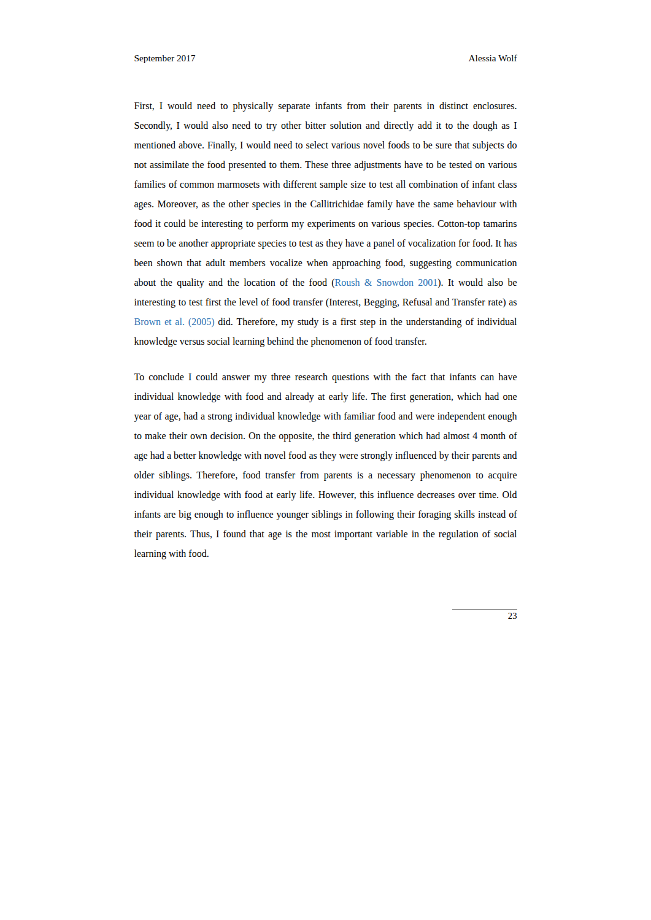September 2017
Alessia Wolf
First, I would need to physically separate infants from their parents in distinct enclosures. Secondly, I would also need to try other bitter solution and directly add it to the dough as I mentioned above. Finally, I would need to select various novel foods to be sure that subjects do not assimilate the food presented to them. These three adjustments have to be tested on various families of common marmosets with different sample size to test all combination of infant class ages. Moreover, as the other species in the Callitrichidae family have the same behaviour with food it could be interesting to perform my experiments on various species. Cotton-top tamarins seem to be another appropriate species to test as they have a panel of vocalization for food. It has been shown that adult members vocalize when approaching food, suggesting communication about the quality and the location of the food (Roush & Snowdon 2001). It would also be interesting to test first the level of food transfer (Interest, Begging, Refusal and Transfer rate) as Brown et al. (2005) did. Therefore, my study is a first step in the understanding of individual knowledge versus social learning behind the phenomenon of food transfer.
To conclude I could answer my three research questions with the fact that infants can have individual knowledge with food and already at early life. The first generation, which had one year of age, had a strong individual knowledge with familiar food and were independent enough to make their own decision. On the opposite, the third generation which had almost 4 month of age had a better knowledge with novel food as they were strongly influenced by their parents and older siblings. Therefore, food transfer from parents is a necessary phenomenon to acquire individual knowledge with food at early life. However, this influence decreases over time. Old infants are big enough to influence younger siblings in following their foraging skills instead of their parents. Thus, I found that age is the most important variable in the regulation of social learning with food.
23